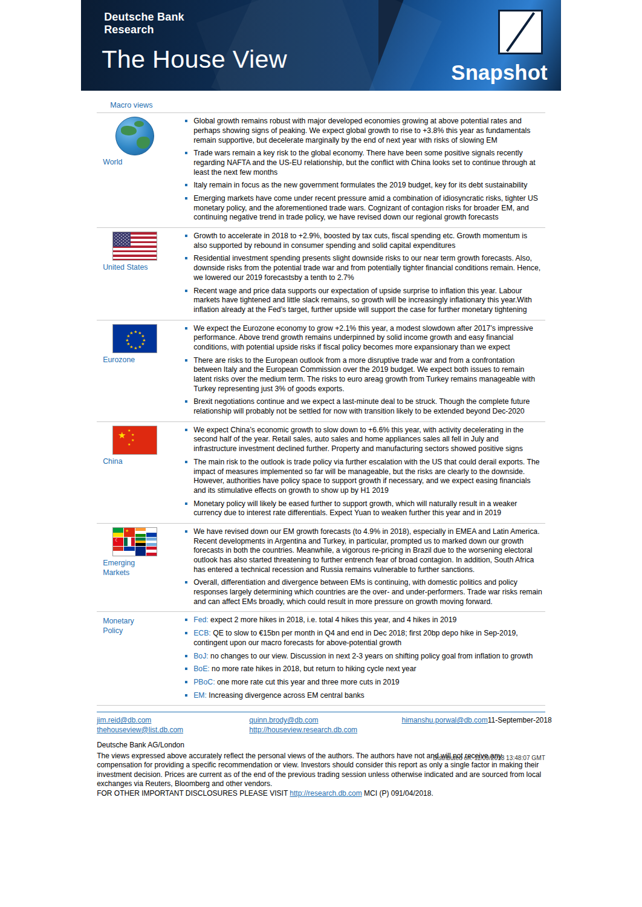Deutsche Bank Research
The House View
Snapshot
Macro views
| World | Global growth remains robust with major developed economies growing at above potential rates and perhaps showing signs of peaking. We expect global growth to rise to +3.8% this year as fundamentals remain supportive, but decelerate marginally by the end of next year with risks of slowing EM Trade wars remain a key risk to the global economy. There have been some positive signals recently regarding NAFTA and the US-EU relationship, but the conflict with China looks set to continue through at least the next few months Italy remain in focus as the new government formulates the 2019 budget, key for its debt sustainability Emerging markets have come under recent pressure amid a combination of idiosyncratic risks, tighter US monetary policy, and the aforementioned trade wars. Cognizant of contagion risks for broader EM, and continuing negative trend in trade policy, we have revised down our regional growth forecasts |
| United States | Growth to accelerate in 2018 to +2.9%, boosted by tax cuts, fiscal spending etc. Growth momentum is also supported by rebound in consumer spending and solid capital expenditures Residential investment spending presents slight downside risks to our near term growth forecasts. Also, downside risks from the potential trade war and from potentially tighter financial conditions remain. Hence, we lowered our 2019 forecastsby a tenth to 2.7% Recent wage and price data supports our expectation of upside surprise to inflation this year. Labour markets have tightened and little slack remains, so growth will be increasingly inflationary this year.With inflation already at the Fed’s target, further upside will support the case for further monetary tightening |
| ★ ★ ★ ★ ★ ★ ★ ★ ★ ★ ★ ★ Eurozone | We expect the Eurozone economy to grow +2.1% this year, a modest slowdown after 2017’s impressive performance. Above trend growth remains underpinned by solid income growth and easy financial conditions, with potential upside risks if fiscal policy becomes more expansionary than we expect There are risks to the European outlook from a more disruptive trade war and from a confrontation between Italy and the European Commission over the 2019 budget. We expect both issues to remain latent risks over the medium term. The risks to euro areag growth from Turkey remains manageable with Turkey representing just 3% of goods exports. Brexit negotiations continue and we expect a last-minute deal to be struck. Though the complete future relationship will probably not be settled for now with transition likely to be extended beyond Dec-2020 |
| ★ ★ ★ ★ ★ China | We expect China’s economic growth to slow down to +6.6% this year, with activity decelerating in the second half of the year. Retail sales, auto sales and home appliances sales all fell in July and infrastructure investment declined further. Property and manufacturing sectors showed positive signs The main risk to the outlook is trade policy via further escalation with the US that could derail exports. The impact of measures implemented so far will be manageable, but the risks are clearly to the downside. However, authorities have policy space to support growth if necessary, and we expect easing financials and its stimulative effects on growth to show up by H1 2019 Monetary policy will likely be eased further to support growth, which will naturally result in a weaker currency due to interest rate differentials. Expect Yuan to weaken further this year and in 2019 |
| Emerging Markets | We have revised down our EM growth forecasts (to 4.9% in 2018), especially in EMEA and Latin America. Recent developments in Argentina and Turkey, in particular, prompted us to marked down our growth forecasts in both the countries. Meanwhile, a vigorous re-pricing in Brazil due to the worsening electoral outlook has also started threatening to further entrench fear of broad contagion. In addition, South Africa has entered a technical recession and Russia remains vulnerable to further sanctions. Overall, differentiation and divergence between EMs is continuing, with domestic politics and policy responses largely determining which countries are the over- and under-performers. Trade war risks remain and can affect EMs broadly, which could result in more pressure on growth moving forward. |
| Monetary Policy | Fed: expect 2 more hikes in 2018, i.e. total 4 hikes this year, and 4 hikes in 2019 ECB: QE to slow to €15bn per month in Q4 and end in Dec 2018; first 20bp depo hike in Sep-2019, contingent upon our macro forecasts for above-potential growth BoJ: no changes to our view. Discussion in next 2-3 years on shifting policy goal from inflation to growth BoE: no more rate hikes in 2018, but return to hiking cycle next year PBoC: one more rate cut this year and three more cuts in 2019 EM: Increasing divergence across EM central banks |
jim.reid@db.com
thehouseview@list.db.com
quinn.brody@db.com
http://houseview.research.db.com
himanshu.porwal@db.com 11-September-2018
Deutsche Bank AG/London
Distributed on: 11/09/2018 13:48:07 GMT
The views expressed above accurately reflect the personal views of the authors. The authors have not and will not receive any compensation for providing a specific recommendation or view. Investors should consider this report as only a single factor in making their investment decision. Prices are current as of the end of the previous trading session unless otherwise indicated and are sourced from local exchanges via Reuters, Bloomberg and other vendors.
FOR OTHER IMPORTANT DISCLOSURES PLEASE VISIT http://research.db.com MCI (P) 091/04/2018.